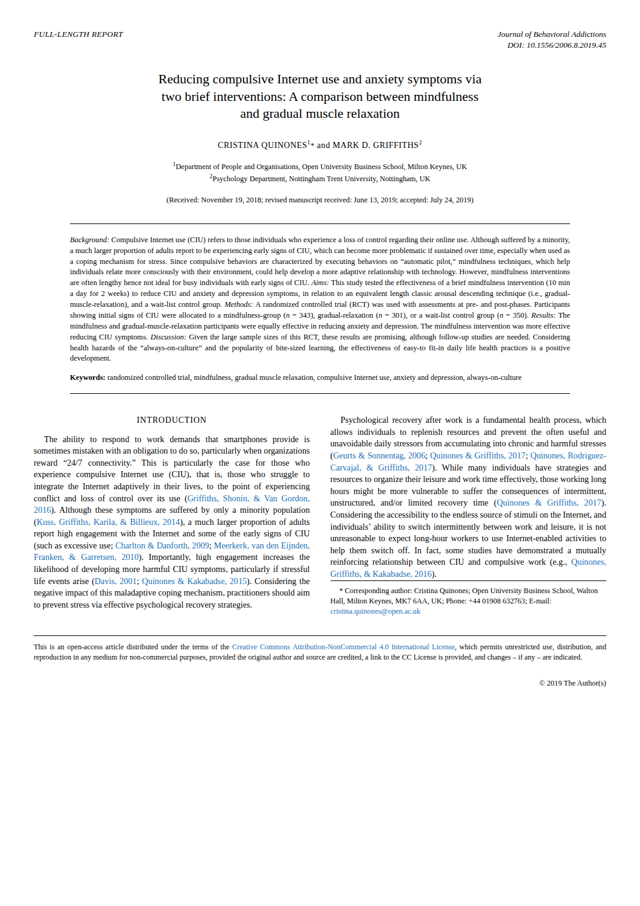FULL-LENGTH REPORT
Journal of Behavioral Addictions
DOI: 10.1556/2006.8.2019.45
Reducing compulsive Internet use and anxiety symptoms via
two brief interventions: A comparison between mindfulness
and gradual muscle relaxation
CRISTINA QUINONES1* and MARK D. GRIFFITHS2
1Department of People and Organisations, Open University Business School, Milton Keynes, UK
2Psychology Department, Nottingham Trent University, Nottingham, UK
(Received: November 19, 2018; revised manuscript received: June 13, 2019; accepted: July 24, 2019)
Background: Compulsive Internet use (CIU) refers to those individuals who experience a loss of control regarding their online use. Although suffered by a minority, a much larger proportion of adults report to be experiencing early signs of CIU, which can become more problematic if sustained over time, especially when used as a coping mechanism for stress. Since compulsive behaviors are characterized by executing behaviors on “automatic pilot,” mindfulness techniques, which help individuals relate more consciously with their environment, could help develop a more adaptive relationship with technology. However, mindfulness interventions are often lengthy hence not ideal for busy individuals with early signs of CIU. Aims: This study tested the effectiveness of a brief mindfulness intervention (10 min a day for 2 weeks) to reduce CIU and anxiety and depression symptoms, in relation to an equivalent length classic arousal descending technique (i.e., gradual-muscle-relaxation), and a wait-list control group. Methods: A randomized controlled trial (RCT) was used with assessments at pre- and post-phases. Participants showing initial signs of CIU were allocated to a mindfulness-group (n = 343), gradual-relaxation (n = 301), or a wait-list control group (n = 350). Results: The mindfulness and gradual-muscle-relaxation participants were equally effective in reducing anxiety and depression. The mindfulness intervention was more effective reducing CIU symptoms. Discussion: Given the large sample sizes of this RCT, these results are promising, although follow-up studies are needed. Considering health hazards of the “always-on-culture” and the popularity of bite-sized learning, the effectiveness of easy-to fit-in daily life health practices is a positive development.
Keywords: randomized controlled trial, mindfulness, gradual muscle relaxation, compulsive Internet use, anxiety and depression, always-on-culture
INTRODUCTION
The ability to respond to work demands that smartphones provide is sometimes mistaken with an obligation to do so, particularly when organizations reward “24/7 connectivity.” This is particularly the case for those who experience compulsive Internet use (CIU), that is, those who struggle to integrate the Internet adaptively in their lives, to the point of experiencing conflict and loss of control over its use (Griffiths, Shonin, & Van Gordon, 2016). Although these symptoms are suffered by only a minority population (Kuss, Griffiths, Karila, & Billieux, 2014), a much larger proportion of adults report high engagement with the Internet and some of the early signs of CIU (such as excessive use; Charlton & Danforth, 2009; Meerkerk, van den Eijnden, Franken, & Garretsen, 2010). Importantly, high engagement increases the likelihood of developing more harmful CIU symptoms, particularly if stressful life events arise (Davis, 2001; Quinones & Kakabadse, 2015). Considering the negative impact of this maladaptive coping mechanism, practitioners should aim to prevent stress via effective psychological recovery strategies.
Psychological recovery after work is a fundamental health process, which allows individuals to replenish resources and prevent the often useful and unavoidable daily stressors from accumulating into chronic and harmful stresses (Geurts & Sonnentag, 2006; Quinones & Griffiths, 2017; Quinones, Rodriguez-Carvajal, & Griffiths, 2017). While many individuals have strategies and resources to organize their leisure and work time effectively, those working long hours might be more vulnerable to suffer the consequences of intermittent, unstructured, and/or limited recovery time (Quinones & Griffiths, 2017). Considering the accessibility to the endless source of stimuli on the Internet, and individuals’ ability to switch intermittently between work and leisure, it is not unreasonable to expect long-hour workers to use Internet-enabled activities to help them switch off. In fact, some studies have demonstrated a mutually reinforcing relationship between CIU and compulsive work (e.g., Quinones, Griffiths, & Kakabadse, 2016).
* Corresponding author: Cristina Quinones; Open University Business School, Walton Hall, Milton Keynes, MK7 6AA, UK; Phone: +44 01908 632763; E-mail: cristina.quinones@open.ac.uk
This is an open-access article distributed under the terms of the Creative Commons Attribution-NonCommercial 4.0 International License, which permits unrestricted use, distribution, and reproduction in any medium for non-commercial purposes, provided the original author and source are credited, a link to the CC License is provided, and changes – if any – are indicated.
© 2019 The Author(s)